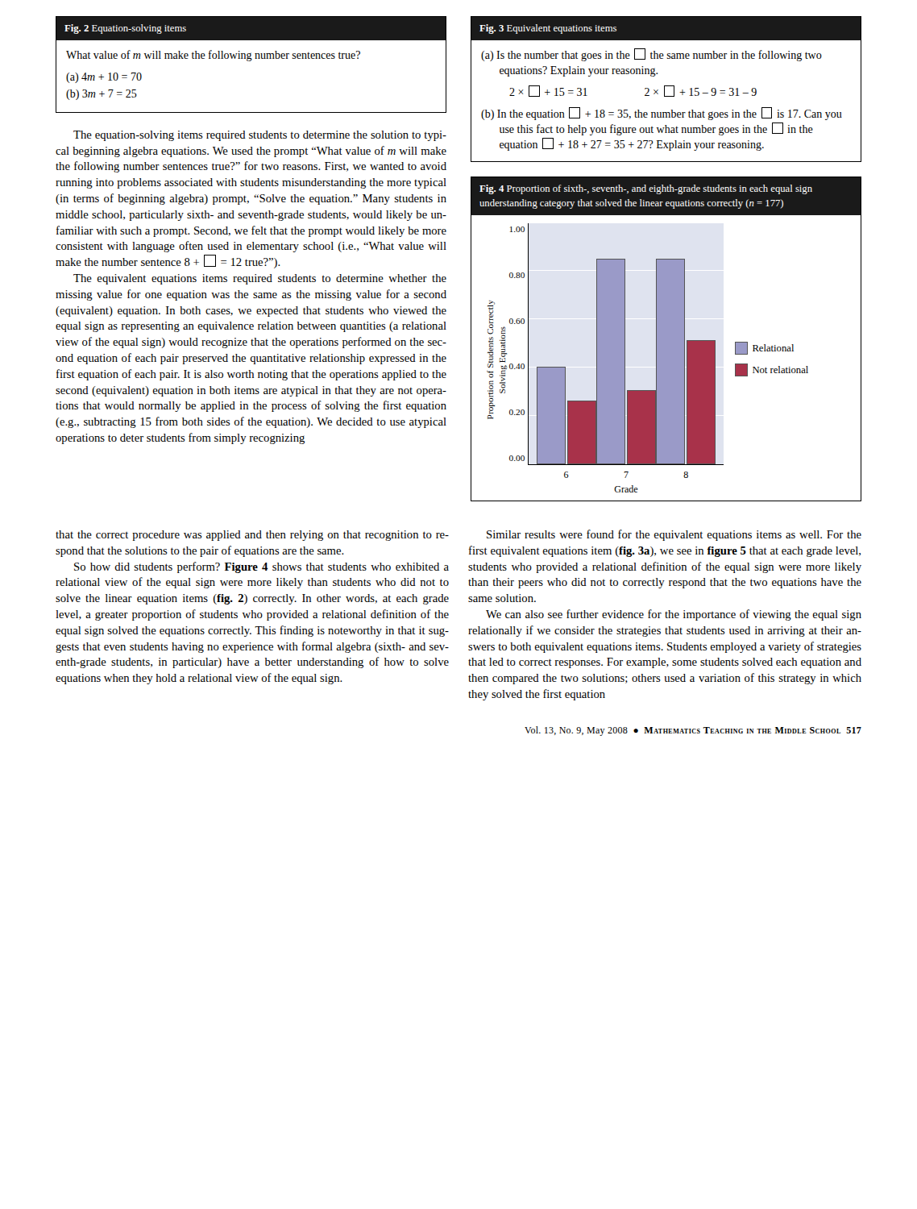Fig. 2 Equation-solving items
What value of m will make the following number sentences true?
(a) 4m + 10 = 70
(b) 3m + 7 = 25
The equation-solving items required students to determine the solution to typical beginning algebra equations. We used the prompt “What value of m will make the following number sentences true?” for two reasons. First, we wanted to avoid running into problems associated with students misunderstanding the more typical (in terms of beginning algebra) prompt, “Solve the equation.” Many students in middle school, particularly sixth- and seventh-grade students, would likely be unfamiliar with such a prompt. Second, we felt that the prompt would likely be more consistent with language often used in elementary school (i.e., “What value will make the number sentence 8 + = 12 true?”).
The equivalent equations items required students to determine whether the missing value for one equation was the same as the missing value for a second (equivalent) equation. In both cases, we expected that students who viewed the equal sign as representing an equivalence relation between quantities (a relational view of the equal sign) would recognize that the operations performed on the second equation of each pair preserved the quantitative relationship expressed in the first equation of each pair. It is also worth noting that the operations applied to the second (equivalent) equation in both items are atypical in that they are not operations that would normally be applied in the process of solving the first equation (e.g., subtracting 15 from both sides of the equation). We decided to use atypical operations to deter students from simply recognizing
Fig. 3 Equivalent equations items
(a) Is the number that goes in the the same number in the following two equations? Explain your reasoning.
2 × + 15 = 31 2 × + 15 – 9 = 31 – 9
(b) In the equation + 18 = 35, the number that goes in the is 17. Can you use this fact to help you figure out what number goes in the in the equation + 18 + 27 = 35 + 27? Explain your reasoning.
Fig. 4 Proportion of sixth-, seventh-, and eighth-grade students in each equal sign understanding category that solved the linear equations correctly (n = 177)
Proportion of Students Correctly
Solving Equations
1.00 0.80 0.60 0.40 0.20 0.00
6 7 8
Grade
Relational
Not relational
that the correct procedure was applied and then relying on that recognition to respond that the solutions to the pair of equations are the same.
So how did students perform? Figure 4 shows that students who exhibited a relational view of the equal sign were more likely than students who did not to solve the linear equation items (fig. 2) correctly. In other words, at each grade level, a greater proportion of students who provided a relational definition of the equal sign solved the equations correctly. This finding is noteworthy in that it suggests that even students having no experience with formal algebra (sixth- and seventh-grade students, in particular) have a better understanding of how to solve equations when they hold a relational view of the equal sign.
Similar results were found for the equivalent equations items as well. For the first equivalent equations item (fig. 3a), we see in figure 5 that at each grade level, students who provided a relational definition of the equal sign were more likely than their peers who did not to correctly respond that the two equations have the same solution.
We can also see further evidence for the importance of viewing the equal sign relationally if we consider the strategies that students used in arriving at their answers to both equivalent equations items. Students employed a variety of strategies that led to correct responses. For example, some students solved each equation and then compared the two solutions; others used a variation of this strategy in which they solved the first equation
Vol. 13, No. 9, May 2008 ● Mathematics Teaching in the Middle School 517